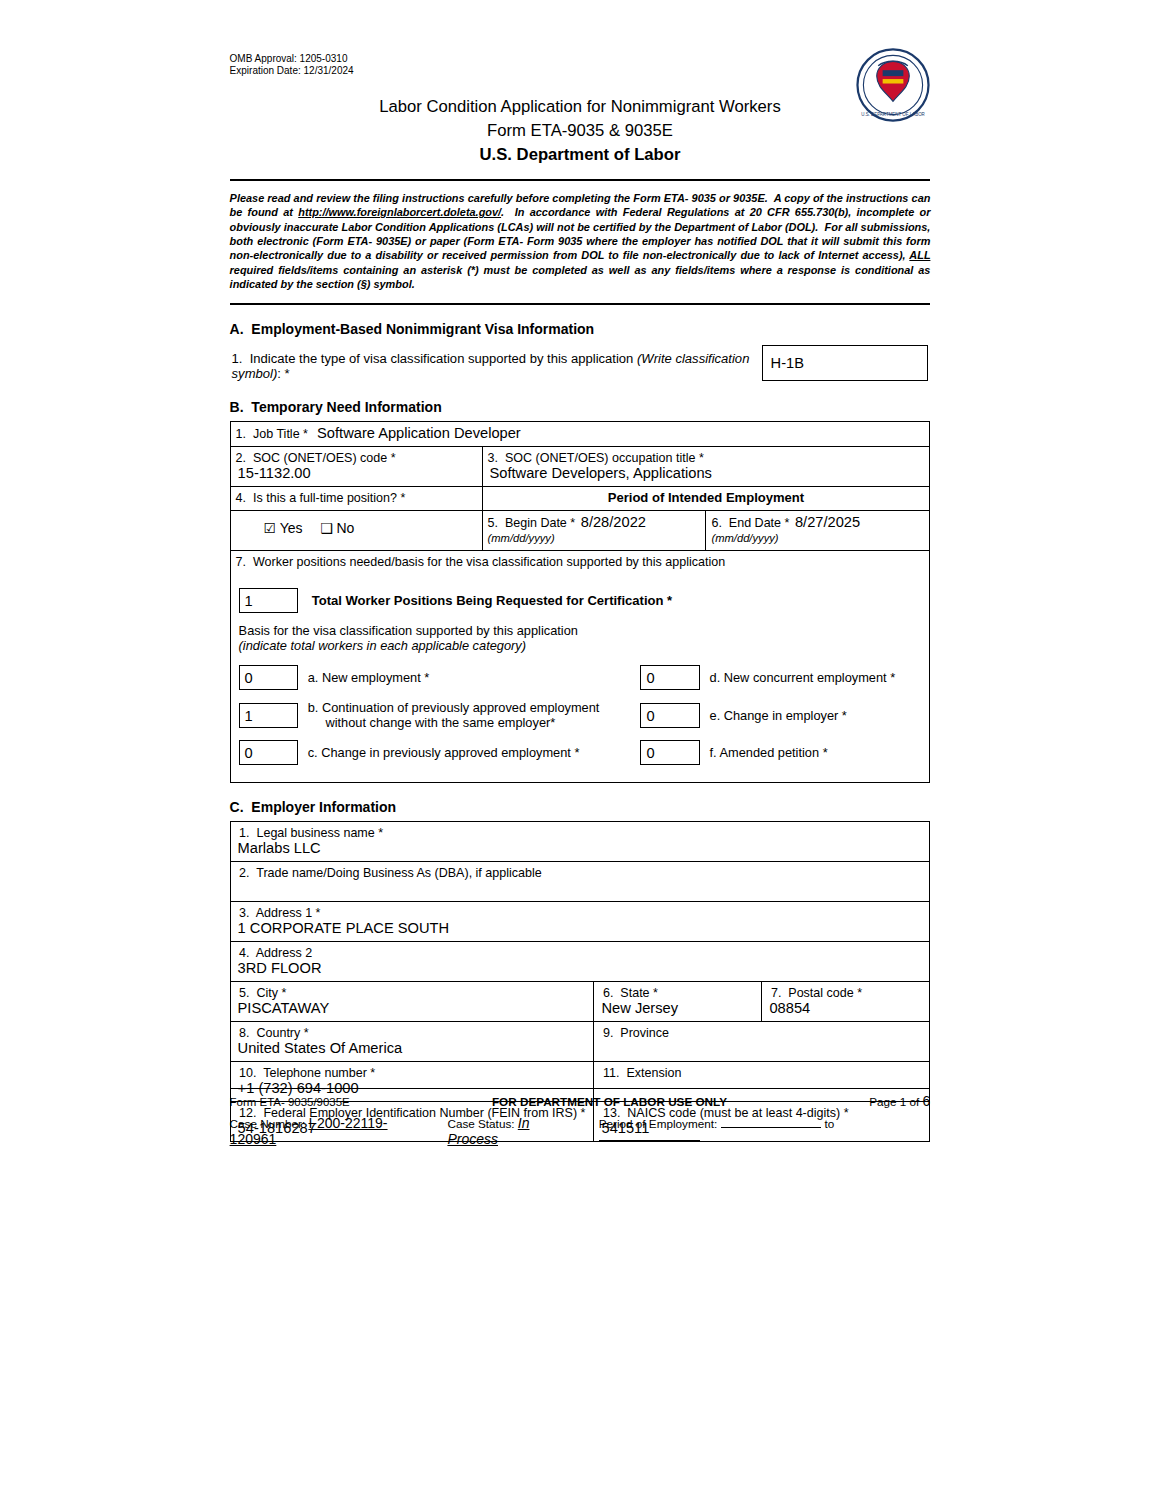OMB Approval: 1205-0310
Expiration Date: 12/31/2024
U.S. DEPARTMENT OF LABOR
Labor Condition Application for Nonimmigrant Workers
Form ETA-9035 & 9035E
U.S. Department of Labor
Please read and review the filing instructions carefully before completing the Form ETA- 9035 or 9035E. A copy of the instructions can be found at http://www.foreignlaborcert.doleta.gov/. In accordance with Federal Regulations at 20 CFR 655.730(b), incomplete or obviously inaccurate Labor Condition Applications (LCAs) will not be certified by the Department of Labor (DOL). For all submissions, both electronic (Form ETA- 9035E) or paper (Form ETA- Form 9035 where the employer has notified DOL that it will submit this form non-electronically due to a disability or received permission from DOL to file non-electronically due to lack of Internet access), ALL required fields/items containing an asterisk (*) must be completed as well as any fields/items where a response is conditional as indicated by the section (§) symbol.
A. Employment-Based Nonimmigrant Visa Information
| 1. Indicate the type of visa classification supported by this application (Write classification symbol) : * | H-1B |
B. Temporary Need Information
| 1. Job Title * Software Application Developer |
| 2. SOC (ONET/OES) code * 15-1132.00 | 3. SOC (ONET/OES) occupation title * Software Developers, Applications |
| 4. Is this a full-time position? * | Period of Intended Employment |
| ☑ Yes ❑ No | 5. Begin Date * 8/28/2022 (mm/dd/yyyy) | 6. End Date * 8/27/2025 (mm/dd/yyyy) |
| 7. Worker positions needed/basis for the visa classification supported by this application |
1 Total Worker Positions Being Requested for Certification *
Basis for the visa classification supported by this application
(indicate total workers in each applicable category)
| 0 | a. New employment * | 0 | d. New concurrent employment * |
| 1 | b. Continuation of previously approved employment without change with the same employer* | 0 | e. Change in employer * |
| 0 | c. Change in previously approved employment * | 0 | f. Amended petition * |
C. Employer Information
| 1. Legal business name * Marlabs LLC |
| 2. Trade name/Doing Business As (DBA), if applicable |
| 3. Address 1 * 1 CORPORATE PLACE SOUTH |
| 4. Address 2 3RD FLOOR |
| 5. City * PISCATAWAY | 6. State * New Jersey | 7. Postal code * 08854 |
| 8. Country * United States Of America | 9. Province |
| 10. Telephone number * +1 (732) 694-1000 | 11. Extension |
| 12. Federal Employer Identification Number (FEIN from IRS) * 54-1816287 | 13. NAICS code (must be at least 4-digits) * 541511 |
Form ETA- 9035/9035E
FOR DEPARTMENT OF LABOR USE ONLY
Page 1 of 6
Case Number: I-200-22119-120961
Case Status: In Process
Period of Employment: to